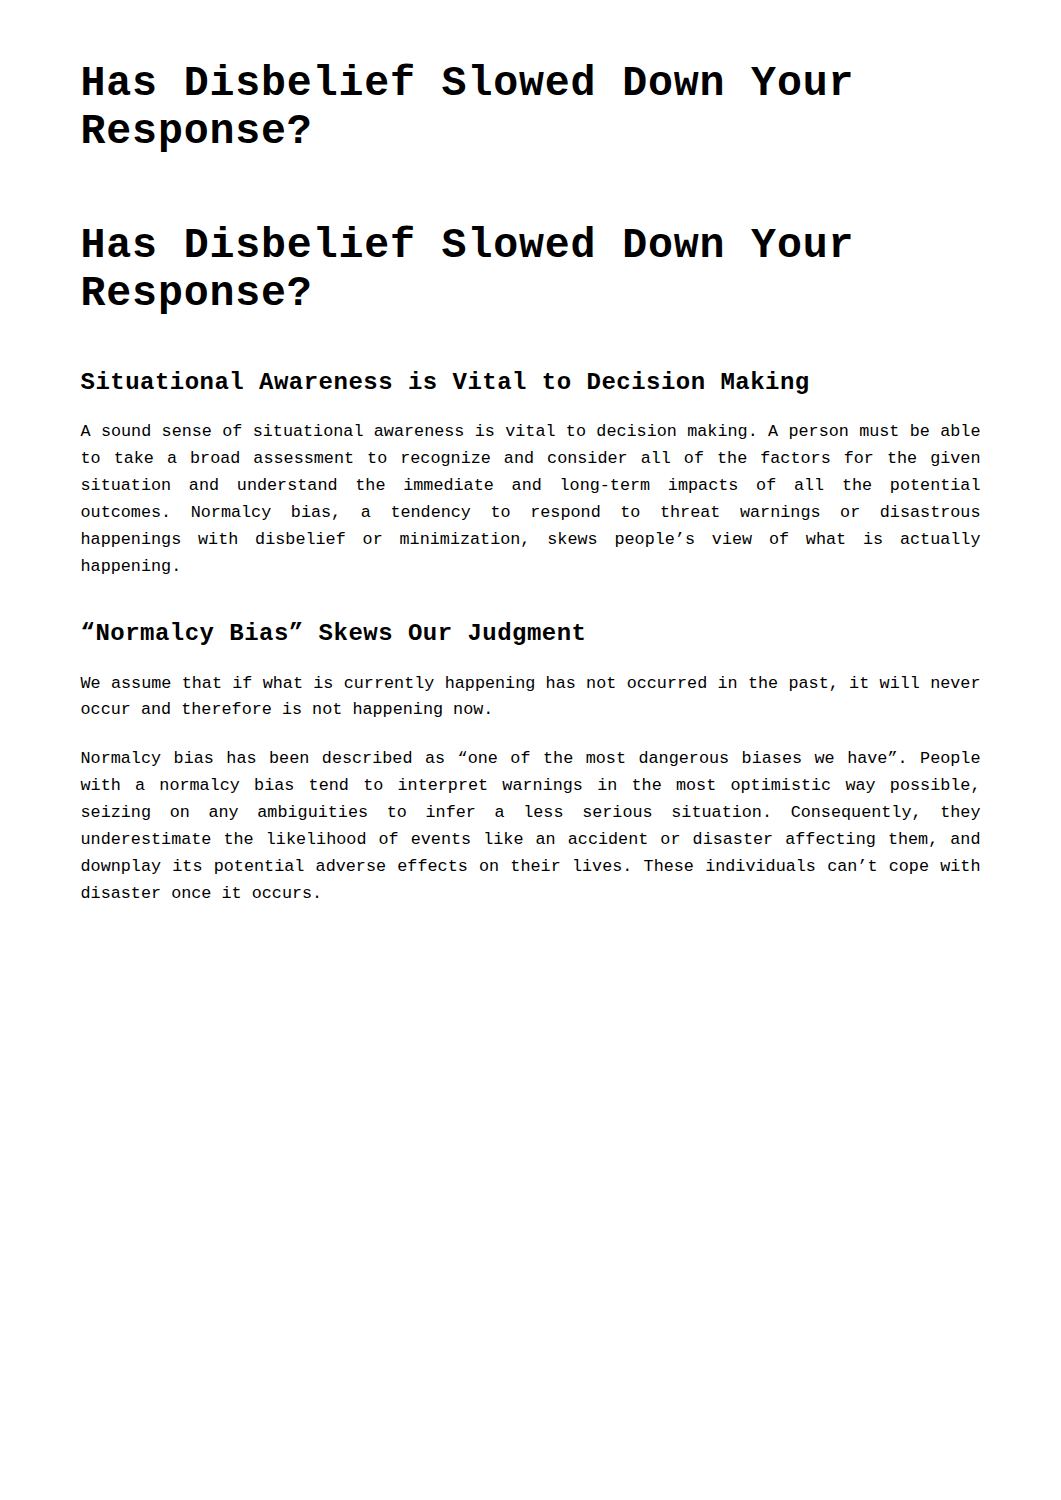Has Disbelief Slowed Down Your Response?
Has Disbelief Slowed Down Your Response?
Situational Awareness is Vital to Decision Making
A sound sense of situational awareness is vital to decision making. A person must be able to take a broad assessment to recognize and consider all of the factors for the given situation and understand the immediate and long-term impacts of all the potential outcomes. Normalcy bias, a tendency to respond to threat warnings or disastrous happenings with disbelief or minimization, skews people’s view of what is actually happening.
“Normalcy Bias” Skews Our Judgment
We assume that if what is currently happening has not occurred in the past, it will never occur and therefore is not happening now.
Normalcy bias has been described as “one of the most dangerous biases we have”. People with a normalcy bias tend to interpret warnings in the most optimistic way possible, seizing on any ambiguities to infer a less serious situation. Consequently, they underestimate the likelihood of events like an accident or disaster affecting them, and downplay its potential adverse effects on their lives. These individuals can’t cope with disaster once it occurs.